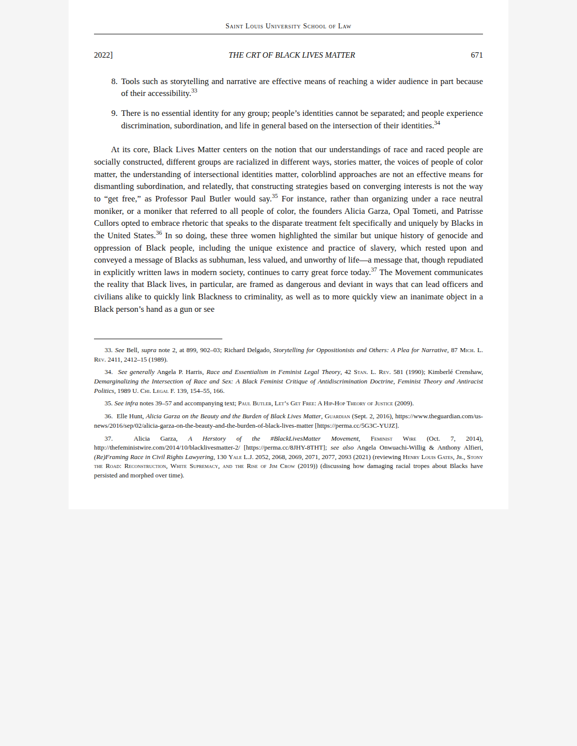Saint Louis University School of Law
2022] THE CRT OF BLACK LIVES MATTER 671
8. Tools such as storytelling and narrative are effective means of reaching a wider audience in part because of their accessibility.33
9. There is no essential identity for any group; people’s identities cannot be separated; and people experience discrimination, subordination, and life in general based on the intersection of their identities.34
At its core, Black Lives Matter centers on the notion that our understandings of race and raced people are socially constructed, different groups are racialized in different ways, stories matter, the voices of people of color matter, the understanding of intersectional identities matter, colorblind approaches are not an effective means for dismantling subordination, and relatedly, that constructing strategies based on converging interests is not the way to “get free,” as Professor Paul Butler would say.35 For instance, rather than organizing under a race neutral moniker, or a moniker that referred to all people of color, the founders Alicia Garza, Opal Tometi, and Patrisse Cullors opted to embrace rhetoric that speaks to the disparate treatment felt specifically and uniquely by Blacks in the United States.36 In so doing, these three women highlighted the similar but unique history of genocide and oppression of Black people, including the unique existence and practice of slavery, which rested upon and conveyed a message of Blacks as subhuman, less valued, and unworthy of life—a message that, though repudiated in explicitly written laws in modern society, continues to carry great force today.37 The Movement communicates the reality that Black lives, in particular, are framed as dangerous and deviant in ways that can lead officers and civilians alike to quickly link Blackness to criminality, as well as to more quickly view an inanimate object in a Black person’s hand as a gun or see
33. See Bell, supra note 2, at 899, 902–03; Richard Delgado, Storytelling for Oppositionists and Others: A Plea for Narrative, 87 Mich. L. Rev. 2411, 2412–15 (1989).
34. See generally Angela P. Harris, Race and Essentialism in Feminist Legal Theory, 42 Stan. L. Rev. 581 (1990); Kimberlé Crenshaw, Demarginalizing the Intersection of Race and Sex: A Black Feminist Critique of Antidiscrimination Doctrine, Feminist Theory and Antiracist Politics, 1989 U. Chi. Legal F. 139, 154–55, 166.
35. See infra notes 39–57 and accompanying text; Paul Butler, Let’s Get Free: A Hip-Hop Theory of Justice (2009).
36. Elle Hunt, Alicia Garza on the Beauty and the Burden of Black Lives Matter, Guardian (Sept. 2, 2016), https://www.theguardian.com/us-news/2016/sep/02/alicia-garza-on-the-beauty-and-the-burden-of-black-lives-matter [https://perma.cc/5G3C-YUJZ].
37. Alicia Garza, A Herstory of the #BlackLivesMatter Movement, Feminist Wire (Oct. 7, 2014), http://thefeministwire.com/2014/10/blacklivesmatter-2/ [https://perma.cc/8JHY-8THT]; see also Angela Onwuachi-Willig & Anthony Alfieri, (Re)Framing Race in Civil Rights Lawyering, 130 Yale L.J. 2052, 2068, 2069, 2071, 2077, 2093 (2021) (reviewing Henry Louis Gates, Jr., Stony the Road: Reconstruction, White Supremacy, and the Rise of Jim Crow (2019)) (discussing how damaging racial tropes about Blacks have persisted and morphed over time).